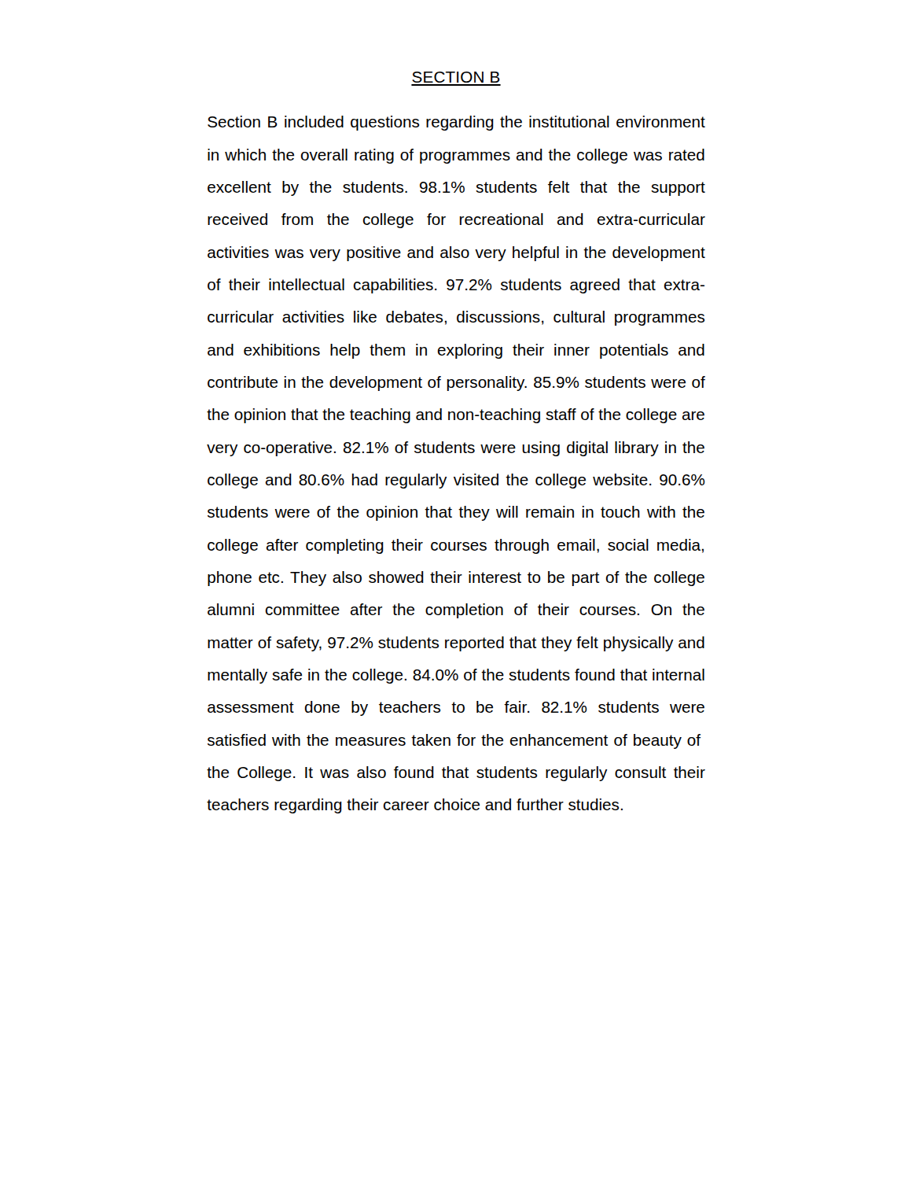SECTION B
Section B included questions regarding the institutional environment in which the overall rating of programmes and the college was rated excellent by the students. 98.1% students felt that the support received from the college for recreational and extra-curricular activities was very positive and also very helpful in the development of their intellectual capabilities. 97.2% students agreed that extra-curricular activities like debates, discussions, cultural programmes and exhibitions help them in exploring their inner potentials and contribute in the development of personality. 85.9% students were of the opinion that the teaching and non-teaching staff of the college are very co-operative. 82.1% of students were using digital library in the college and 80.6% had regularly visited the college website. 90.6% students were of the opinion that they will remain in touch with the college after completing their courses through email, social media, phone etc. They also showed their interest to be part of the college alumni committee after the completion of their courses. On the matter of safety, 97.2% students reported that they felt physically and mentally safe in the college. 84.0% of the students found that internal assessment done by teachers to be fair. 82.1% students were satisfied with the measures taken for the enhancement of beauty of the College. It was also found that students regularly consult their teachers regarding their career choice and further studies.